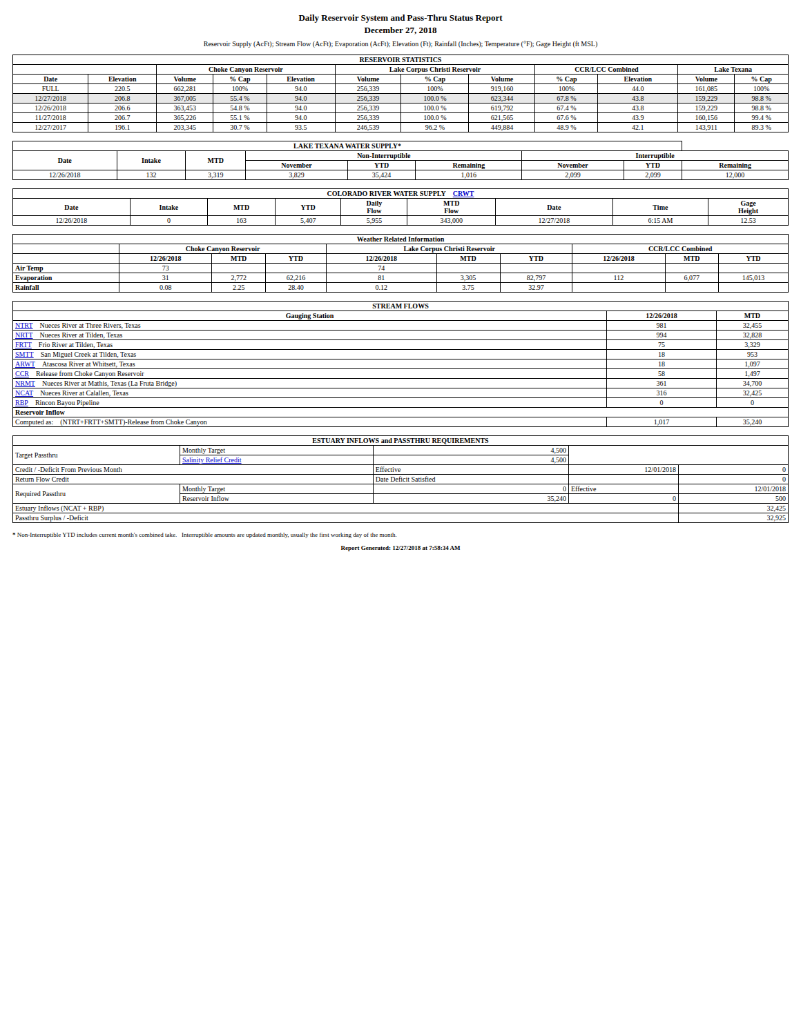Daily Reservoir System and Pass-Thru Status Report
December 27, 2018
Reservoir Supply (AcFt); Stream Flow (AcFt); Evaporation (AcFt); Elevation (Ft); Rainfall (Inches); Temperature (°F); Gage Height (ft MSL)
| RESERVOIR STATISTICS |
| --- |
| | Choke Canyon Reservoir | Lake Corpus Christi Reservoir | CCR/LCC Combined | Lake Texana |
| Date | Elevation | Volume | % Cap | Elevation | Volume | % Cap | Volume | % Cap | Elevation | Volume | % Cap |
| FULL | 220.5 | 662,281 | 100% | 94.0 | 256,339 | 100% | 919,160 | 100% | 44.0 | 161,085 | 100% |
| 12/27/2018 | 206.8 | 367,005 | 55.4 % | 94.0 | 256,339 | 100.0 % | 623,344 | 67.8 % | 43.8 | 159,229 | 98.8 % |
| 12/26/2018 | 206.6 | 363,453 | 54.8 % | 94.0 | 256,339 | 100.0 % | 619,792 | 67.4 % | 43.8 | 159,229 | 98.8 % |
| 11/27/2018 | 206.7 | 365,226 | 55.1 % | 94.0 | 256,339 | 100.0 % | 621,565 | 67.6 % | 43.9 | 160,156 | 99.4 % |
| 12/27/2017 | 196.1 | 203,345 | 30.7 % | 93.5 | 246,539 | 96.2 % | 449,884 | 48.9 % | 42.1 | 143,911 | 89.3 % |
| LAKE TEXANA WATER SUPPLY* |
| --- |
| Date | Intake | MTD | Non-Interruptible | Interruptible |
| November | YTD | Remaining | November | YTD | Remaining |
| 12/26/2018 | 132 | 3,319 | 3,829 | 35,424 | 1,016 | 2,099 | 2,099 | 12,000 |
| COLORADO RIVER WATER SUPPLY CRWT |
| --- |
| Date | Intake | MTD | YTD | Daily Flow | MTD Flow | Date | Time | Gage Height |
| 12/26/2018 | 0 | 163 | 5,407 | 5,955 | 343,000 | 12/27/2018 | 6:15 AM | 12.53 |
| Weather Related Information |
| --- |
| | Choke Canyon Reservoir | Lake Corpus Christi Reservoir | CCR/LCC Combined |
| | 12/26/2018 | MTD | YTD | 12/26/2018 | MTD | YTD | 12/26/2018 | MTD | YTD |
| Air Temp | 73 | | | 74 | | | | | |
| Evaporation | 31 | 2,772 | 62,216 | 81 | 3,305 | 82,797 | 112 | 6,077 | 145,013 |
| Rainfall | 0.08 | 2.25 | 28.40 | 0.12 | 3.75 | 32.97 | | | |
| STREAM FLOWS |
| --- |
| Gauging Station | 12/26/2018 | MTD |
| NTRT Nueces River at Three Rivers, Texas | 981 | 32,455 |
| NRTT Nueces River at Tilden, Texas | 994 | 32,828 |
| FRTT Frio River at Tilden, Texas | 75 | 3,329 |
| SMTT San Miguel Creek at Tilden, Texas | 18 | 953 |
| ARWT Atascosa River at Whitsett, Texas | 18 | 1,097 |
| CCR Release from Choke Canyon Reservoir | 58 | 1,497 |
| NRMT Nueces River at Mathis, Texas (La Fruta Bridge) | 361 | 34,700 |
| NCAT Nueces River at Calallen, Texas | 316 | 32,425 |
| RBP Rincon Bayou Pipeline | 0 | 0 |
| Reservoir Inflow |
| Computed as: (NTRT+FRTT+SMTT)-Release from Choke Canyon | 1,017 | 35,240 |
| ESTUARY INFLOWS and PASSTHRU REQUIREMENTS |
| --- |
| Target Passthru | Monthly Target | 4,500 | |
| Salinity Relief Credit | 4,500 |
| Credit / -Deficit From Previous Month | Effective | 12/01/2018 | 0 |
| Return Flow Credit | Date Deficit Satisfied | | 0 |
| Required Passthru | Monthly Target | 0 | Effective | 12/01/2018 |
| Reservoir Inflow | 35,240 | 0 | 500 |
| Estuary Inflows (NCAT + RBP) | 32,425 |
| Passthru Surplus / -Deficit | 32,925 |
* Non-Interruptible YTD includes current month's combined take. Interruptible amounts are updated monthly, usually the first working day of the month.
Report Generated: 12/27/2018 at 7:58:34 AM